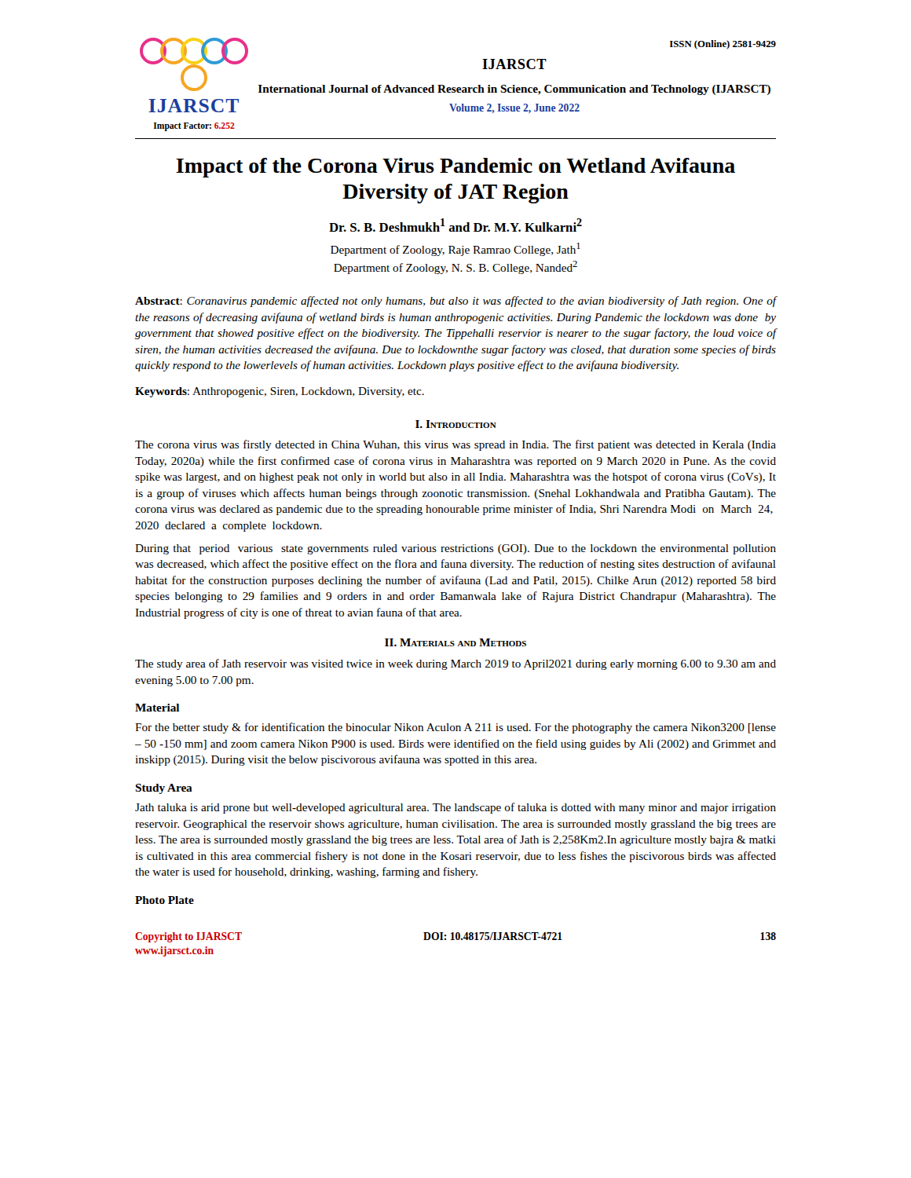IJARSCT
Impact Factor: 6.252
ISSN (Online) 2581-9429
IJARSCT
International Journal of Advanced Research in Science, Communication and Technology (IJARSCT)
Volume 2, Issue 2, June 2022
Impact of the Corona Virus Pandemic on Wetland Avifauna Diversity of JAT Region
Dr. S. B. Deshmukh1 and Dr. M.Y. Kulkarni2
Department of Zoology, Raje Ramrao College, Jath1
Department of Zoology, N. S. B. College, Nanded2
Abstract: Coranavirus pandemic affected not only humans, but also it was affected to the avian biodiversity of Jath region. One of the reasons of decreasing avifauna of wetland birds is human anthropogenic activities. During Pandemic the lockdown was done by government that showed positive effect on the biodiversity. The Tippehalli reservior is nearer to the sugar factory, the loud voice of siren, the human activities decreased the avifauna. Due to lockdownthe sugar factory was closed, that duration some species of birds quickly respond to the lowerlevels of human activities. Lockdown plays positive effect to the avifauna biodiversity.
Keywords: Anthropogenic, Siren, Lockdown, Diversity, etc.
I. Introduction
The corona virus was firstly detected in China Wuhan, this virus was spread in India. The first patient was detected in Kerala (India Today, 2020a) while the first confirmed case of corona virus in Maharashtra was reported on 9 March 2020 in Pune. As the covid spike was largest, and on highest peak not only in world but also in all India. Maharashtra was the hotspot of corona virus (CoVs), It is a group of viruses which affects human beings through zoonotic transmission. (Snehal Lokhandwala and Pratibha Gautam). The corona virus was declared as pandemic due to the spreading honourable prime minister of India, Shri Narendra Modi on March 24, 2020 declared a complete lockdown.
During that period various state governments ruled various restrictions (GOI). Due to the lockdown the environmental pollution was decreased, which affect the positive effect on the flora and fauna diversity. The reduction of nesting sites destruction of avifaunal habitat for the construction purposes declining the number of avifauna (Lad and Patil, 2015). Chilke Arun (2012) reported 58 bird species belonging to 29 families and 9 orders in and order Bamanwala lake of Rajura District Chandrapur (Maharashtra). The Industrial progress of city is one of threat to avian fauna of that area.
II. Materials and Methods
The study area of Jath reservoir was visited twice in week during March 2019 to April2021 during early morning 6.00 to 9.30 am and evening 5.00 to 7.00 pm.
Material
For the better study & for identification the binocular Nikon Aculon A 211 is used. For the photography the camera Nikon3200 [lense – 50 -150 mm] and zoom camera Nikon P900 is used. Birds were identified on the field using guides by Ali (2002) and Grimmet and inskipp (2015). During visit the below piscivorous avifauna was spotted in this area.
Study Area
Jath taluka is arid prone but well-developed agricultural area. The landscape of taluka is dotted with many minor and major irrigation reservoir. Geographical the reservoir shows agriculture, human civilisation. The area is surrounded mostly grassland the big trees are less. The area is surrounded mostly grassland the big trees are less. Total area of Jath is 2,258Km2.In agriculture mostly bajra & matki is cultivated in this area commercial fishery is not done in the Kosari reservoir, due to less fishes the piscivorous birds was affected the water is used for household, drinking, washing, farming and fishery.
Photo Plate
Copyright to IJARSCTwww.ijarsct.co.in
DOI: 10.48175/IJARSCT-4721
138